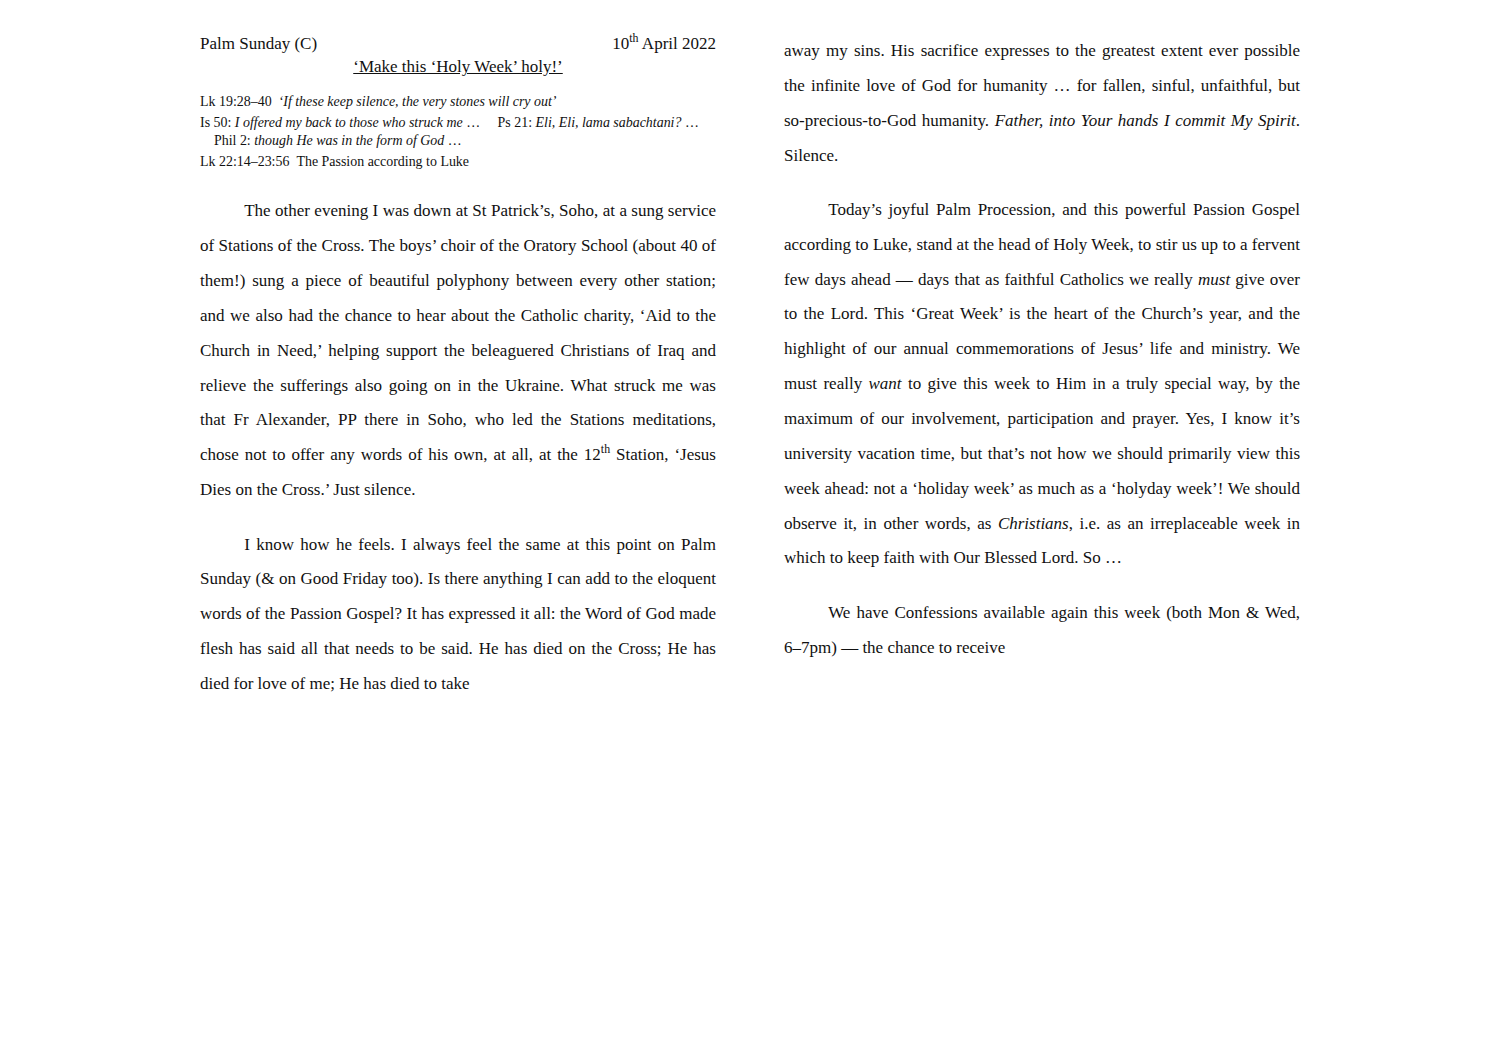Palm Sunday (C) 10th April 2022
‘Make this ‘Holy Week’ holy!’
Lk 19:28–40 ‘If these keep silence, the very stones will cry out’
Is 50: I offered my back to those who struck me … Ps 21: Eli, Eli, lama sabachtani? … Phil 2: though He was in the form of God …
Lk 22:14–23:56 The Passion according to Luke
The other evening I was down at St Patrick’s, Soho, at a sung service of Stations of the Cross. The boys’ choir of the Oratory School (about 40 of them!) sung a piece of beautiful polyphony between every other station; and we also had the chance to hear about the Catholic charity, ‘Aid to the Church in Need,’ helping support the beleaguered Christians of Iraq and relieve the sufferings also going on in the Ukraine. What struck me was that Fr Alexander, PP there in Soho, who led the Stations meditations, chose not to offer any words of his own, at all, at the 12th Station, ‘Jesus Dies on the Cross.’ Just silence.
I know how he feels. I always feel the same at this point on Palm Sunday (& on Good Friday too). Is there anything I can add to the eloquent words of the Passion Gospel? It has expressed it all: the Word of God made flesh has said all that needs to be said. He has died on the Cross; He has died for love of me; He has died to take
away my sins. His sacrifice expresses to the greatest extent ever possible the infinite love of God for humanity … for fallen, sinful, unfaithful, but so-precious-to-God humanity. Father, into Your hands I commit My Spirit. Silence.
Today’s joyful Palm Procession, and this powerful Passion Gospel according to Luke, stand at the head of Holy Week, to stir us up to a fervent few days ahead — days that as faithful Catholics we really must give over to the Lord. This ‘Great Week’ is the heart of the Church’s year, and the highlight of our annual commemorations of Jesus’ life and ministry. We must really want to give this week to Him in a truly special way, by the maximum of our involvement, participation and prayer. Yes, I know it’s university vacation time, but that’s not how we should primarily view this week ahead: not a ‘holiday week’ as much as a ‘holyday week’! We should observe it, in other words, as Christians, i.e. as an irreplaceable week in which to keep faith with Our Blessed Lord. So …
We have Confessions available again this week (both Mon & Wed, 6–7pm) — the chance to receive